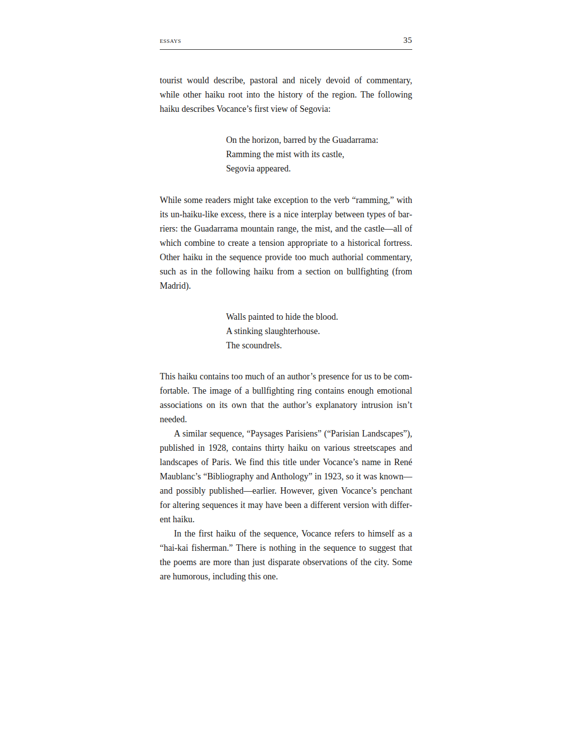Essays 35
tourist would describe, pastoral and nicely devoid of commentary, while other haiku root into the history of the region. The following haiku describes Vocance’s first view of Segovia:
On the horizon, barred by the Guadarrama:
Ramming the mist with its castle,
Segovia appeared.
While some readers might take exception to the verb “ramming,” with its un-haiku-like excess, there is a nice interplay between types of barriers: the Guadarrama mountain range, the mist, and the castle—all of which combine to create a tension appropriate to a historical fortress. Other haiku in the sequence provide too much authorial commentary, such as in the following haiku from a section on bullfighting (from Madrid).
Walls painted to hide the blood.
A stinking slaughterhouse.
The scoundrels.
This haiku contains too much of an author’s presence for us to be comfortable. The image of a bullfighting ring contains enough emotional associations on its own that the author’s explanatory intrusion isn’t needed.
A similar sequence, “Paysages Parisiens” (“Parisian Landscapes”), published in 1928, contains thirty haiku on various streetscapes and landscapes of Paris. We find this title under Vocance’s name in René Maublanc’s “Bibliography and Anthology” in 1923, so it was known—and possibly published—earlier. However, given Vocance’s penchant for altering sequences it may have been a different version with different haiku.
In the first haiku of the sequence, Vocance refers to himself as a “hai-kai fisherman.” There is nothing in the sequence to suggest that the poems are more than just disparate observations of the city. Some are humorous, including this one.